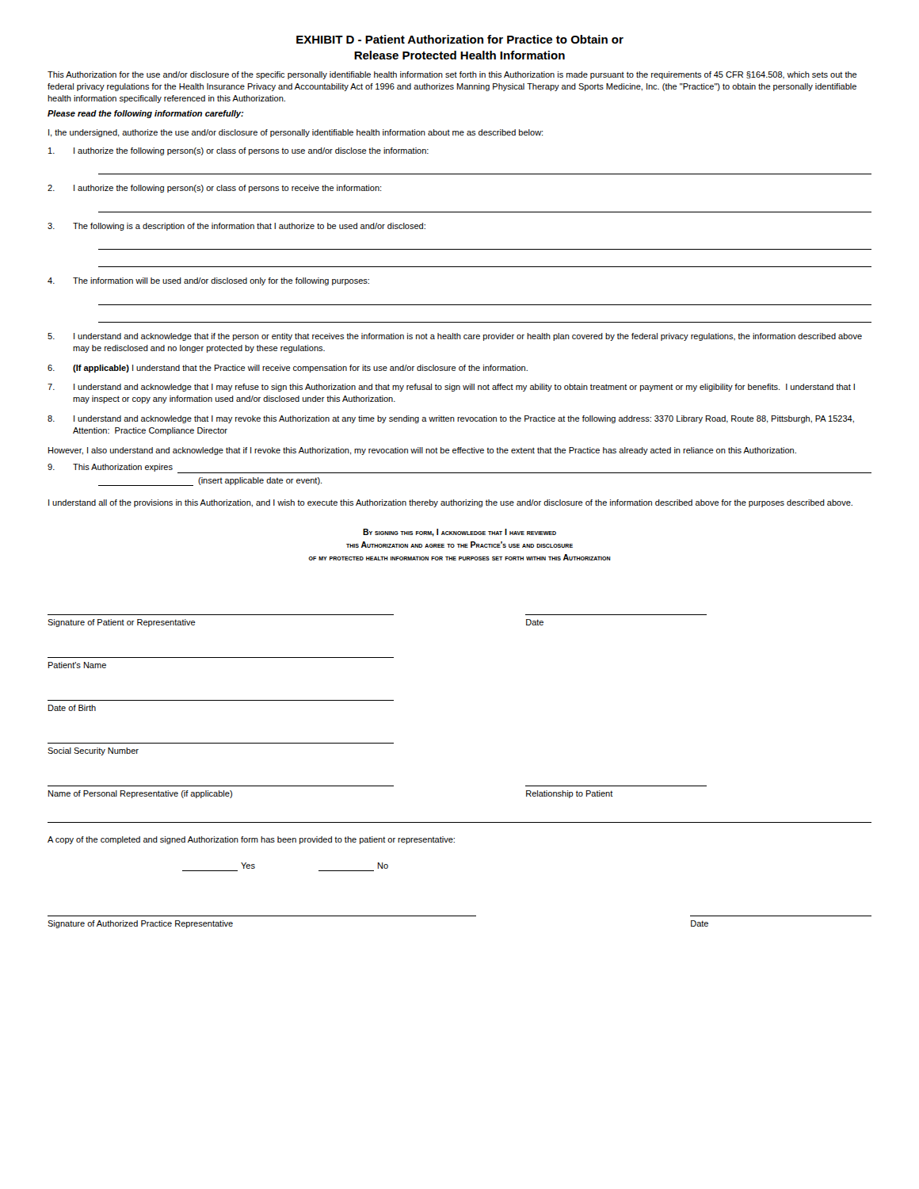EXHIBIT D - Patient Authorization for Practice to Obtain or
Release Protected Health Information
This Authorization for the use and/or disclosure of the specific personally identifiable health information set forth in this Authorization is made pursuant to the requirements of 45 CFR §164.508, which sets out the federal privacy regulations for the Health Insurance Privacy and Accountability Act of 1996 and authorizes Manning Physical Therapy and Sports Medicine, Inc. (the "Practice") to obtain the personally identifiable health information specifically referenced in this Authorization.
Please read the following information carefully:
I, the undersigned, authorize the use and/or disclosure of personally identifiable health information about me as described below:
I authorize the following person(s) or class of persons to use and/or disclose the information:
I authorize the following person(s) or class of persons to receive the information:
The following is a description of the information that I authorize to be used and/or disclosed:
The information will be used and/or disclosed only for the following purposes:
I understand and acknowledge that if the person or entity that receives the information is not a health care provider or health plan covered by the federal privacy regulations, the information described above may be redisclosed and no longer protected by these regulations.
(If applicable) I understand that the Practice will receive compensation for its use and/or disclosure of the information.
I understand and acknowledge that I may refuse to sign this Authorization and that my refusal to sign will not affect my ability to obtain treatment or payment or my eligibility for benefits. I understand that I may inspect or copy any information used and/or disclosed under this Authorization.
I understand and acknowledge that I may revoke this Authorization at any time by sending a written revocation to the Practice at the following address: 3370 Library Road, Route 88, Pittsburgh, PA 15234, Attention: Practice Compliance Director
However, I also understand and acknowledge that if I revoke this Authorization, my revocation will not be effective to the extent that the Practice has already acted in reliance on this Authorization.
This Authorization expires
(insert applicable date or event).
I understand all of the provisions in this Authorization, and I wish to execute this Authorization thereby authorizing the use and/or disclosure of the information described above for the purposes described above.
By signing this form, I acknowledge that I have reviewed
this Authorization and agree to the Practice's use and disclosure
of my protected health information for the purposes set forth within this Authorization
| Signature of Patient or Representative | | Date | |
| Patient's Name | | | |
| Date of Birth | | | |
| Social Security Number | | | |
| Name of Personal Representative (if applicable) | | Relationship to Patient | |
A copy of the completed and signed Authorization form has been provided to the patient or representative:
Yes
No
Signature of Authorized Practice Representative
Date